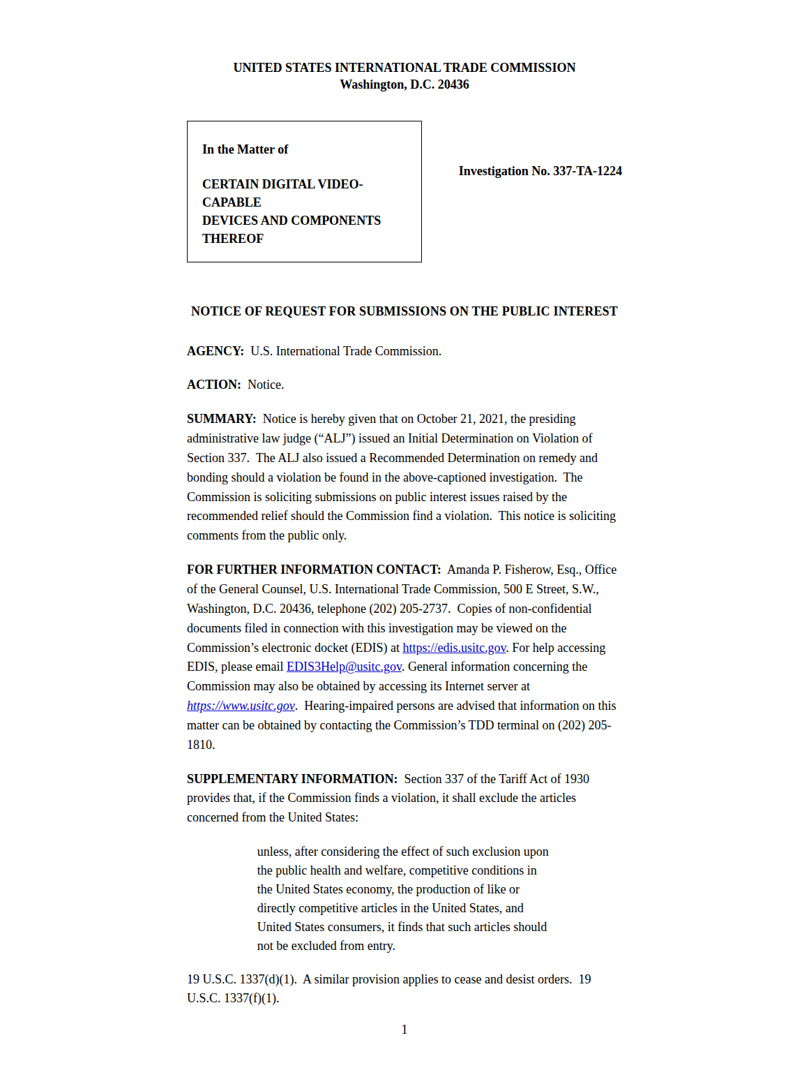UNITED STATES INTERNATIONAL TRADE COMMISSION
Washington, D.C. 20436
In the Matter of
CERTAIN DIGITAL VIDEO-CAPABLE
DEVICES AND COMPONENTS
THEREOF
Investigation No. 337-TA-1224
NOTICE OF REQUEST FOR SUBMISSIONS ON THE PUBLIC INTEREST
AGENCY: U.S. International Trade Commission.
ACTION: Notice.
SUMMARY: Notice is hereby given that on October 21, 2021, the presiding administrative law judge (“ALJ”) issued an Initial Determination on Violation of Section 337. The ALJ also issued a Recommended Determination on remedy and bonding should a violation be found in the above-captioned investigation. The Commission is soliciting submissions on public interest issues raised by the recommended relief should the Commission find a violation. This notice is soliciting comments from the public only.
FOR FURTHER INFORMATION CONTACT: Amanda P. Fisherow, Esq., Office of the General Counsel, U.S. International Trade Commission, 500 E Street, S.W., Washington, D.C. 20436, telephone (202) 205-2737. Copies of non-confidential documents filed in connection with this investigation may be viewed on the Commission’s electronic docket (EDIS) at https://edis.usitc.gov. For help accessing EDIS, please email EDIS3Help@usitc.gov. General information concerning the Commission may also be obtained by accessing its Internet server at https://www.usitc.gov. Hearing-impaired persons are advised that information on this matter can be obtained by contacting the Commission’s TDD terminal on (202) 205-1810.
SUPPLEMENTARY INFORMATION: Section 337 of the Tariff Act of 1930 provides that, if the Commission finds a violation, it shall exclude the articles concerned from the United States:
unless, after considering the effect of such exclusion upon the public health and welfare, competitive conditions in the United States economy, the production of like or directly competitive articles in the United States, and United States consumers, it finds that such articles should not be excluded from entry.
19 U.S.C. 1337(d)(1). A similar provision applies to cease and desist orders. 19 U.S.C. 1337(f)(1).
1